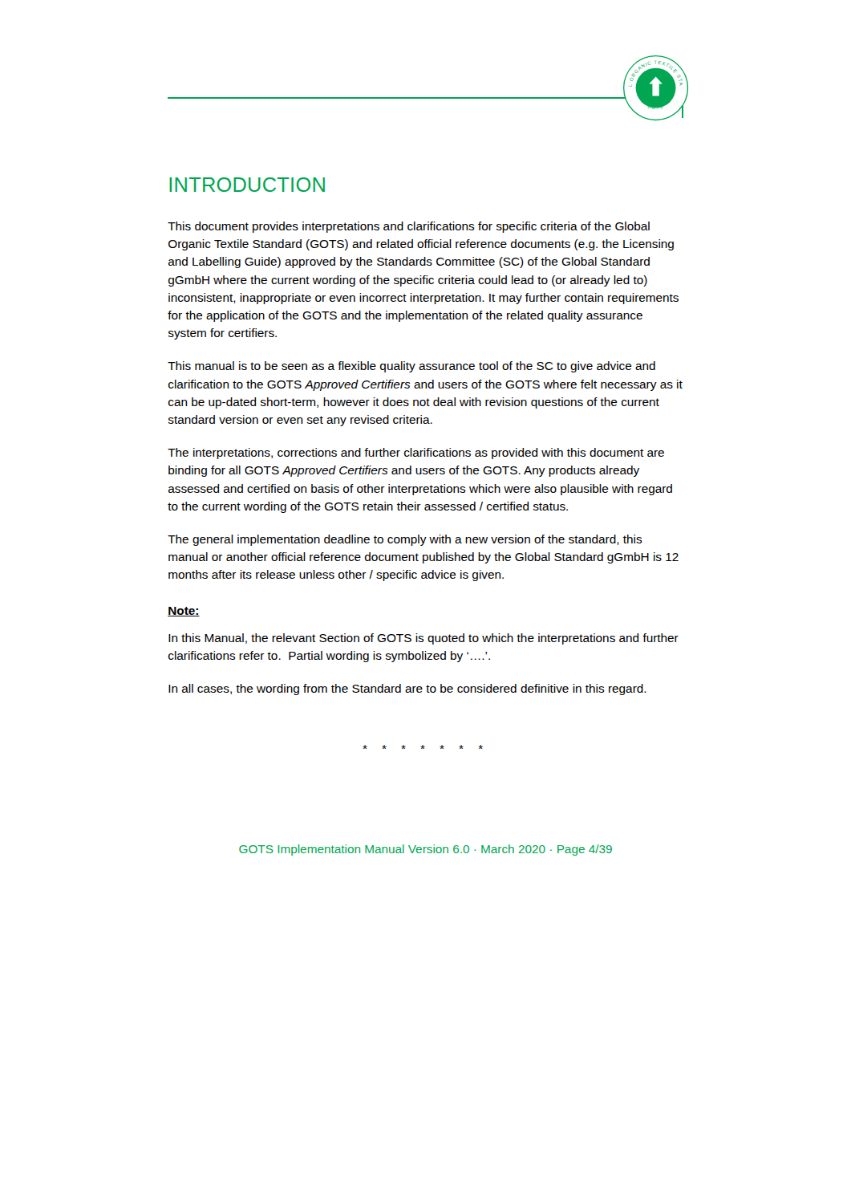GLOBAL ORGANIC TEXTILE STANDARD GOTS
INTRODUCTION
This document provides interpretations and clarifications for specific criteria of the Global Organic Textile Standard (GOTS) and related official reference documents (e.g. the Licensing and Labelling Guide) approved by the Standards Committee (SC) of the Global Standard gGmbH where the current wording of the specific criteria could lead to (or already led to) inconsistent, inappropriate or even incorrect interpretation. It may further contain requirements for the application of the GOTS and the implementation of the related quality assurance system for certifiers.
This manual is to be seen as a flexible quality assurance tool of the SC to give advice and clarification to the GOTS Approved Certifiers and users of the GOTS where felt necessary as it can be up-dated short-term, however it does not deal with revision questions of the current standard version or even set any revised criteria.
The interpretations, corrections and further clarifications as provided with this document are binding for all GOTS Approved Certifiers and users of the GOTS. Any products already assessed and certified on basis of other interpretations which were also plausible with regard to the current wording of the GOTS retain their assessed / certified status.
The general implementation deadline to comply with a new version of the standard, this manual or another official reference document published by the Global Standard gGmbH is 12 months after its release unless other / specific advice is given.
Note:
In this Manual, the relevant Section of GOTS is quoted to which the interpretations and further clarifications refer to. Partial wording is symbolized by ‘….’.
In all cases, the wording from the Standard are to be considered definitive in this regard.
* * * * * * *
GOTS Implementation Manual Version 6.0 · March 2020 · Page 4/39